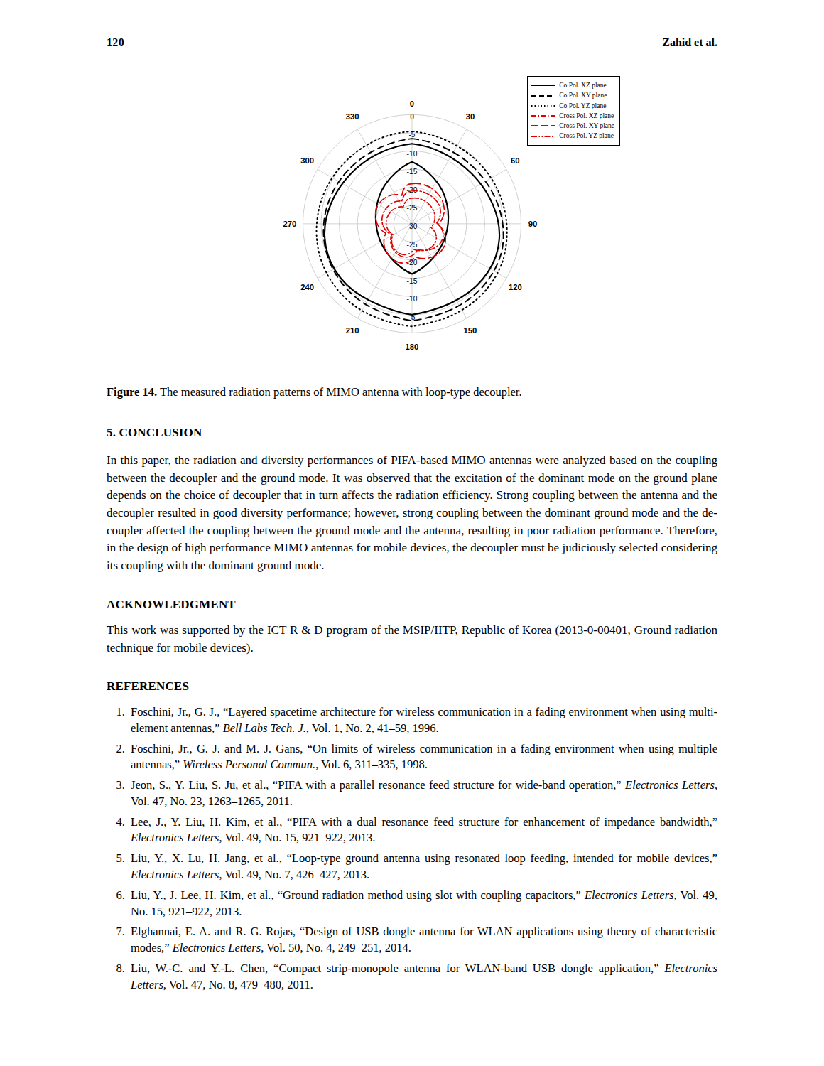120 Zahid et al.
0 -5 -10 -15 -20 -25 -30 -25 -20 -15 -10 -5 0 30 60 90 120 150 180 210 240 270 300 330
Co Pol. XZ plane
Co Pol. XY plane
Co Pol. YZ plane
Cross Pol. XZ plane
Cross Pol. XY plane
Cross Pol. YZ plane
Figure 14. The measured radiation patterns of MIMO antenna with loop-type decoupler.
5. CONCLUSION
In this paper, the radiation and diversity performances of PIFA-based MIMO antennas were analyzed based on the coupling between the decoupler and the ground mode. It was observed that the excitation of the dominant mode on the ground plane depends on the choice of decoupler that in turn affects the radiation efficiency. Strong coupling between the antenna and the decoupler resulted in good diversity performance; however, strong coupling between the dominant ground mode and the decoupler affected the coupling between the ground mode and the antenna, resulting in poor radiation performance. Therefore, in the design of high performance MIMO antennas for mobile devices, the decoupler must be judiciously selected considering its coupling with the dominant ground mode.
ACKNOWLEDGMENT
This work was supported by the ICT R & D program of the MSIP/IITP, Republic of Korea (2013-0-00401, Ground radiation technique for mobile devices).
REFERENCES
Foschini, Jr., G. J., “Layered spacetime architecture for wireless communication in a fading environment when using multi-element antennas,” Bell Labs Tech. J., Vol. 1, No. 2, 41–59, 1996.
Foschini, Jr., G. J. and M. J. Gans, “On limits of wireless communication in a fading environment when using multiple antennas,” Wireless Personal Commun., Vol. 6, 311–335, 1998.
Jeon, S., Y. Liu, S. Ju, et al., “PIFA with a parallel resonance feed structure for wide-band operation,” Electronics Letters, Vol. 47, No. 23, 1263–1265, 2011.
Lee, J., Y. Liu, H. Kim, et al., “PIFA with a dual resonance feed structure for enhancement of impedance bandwidth,” Electronics Letters, Vol. 49, No. 15, 921–922, 2013.
Liu, Y., X. Lu, H. Jang, et al., “Loop-type ground antenna using resonated loop feeding, intended for mobile devices,” Electronics Letters, Vol. 49, No. 7, 426–427, 2013.
Liu, Y., J. Lee, H. Kim, et al., “Ground radiation method using slot with coupling capacitors,” Electronics Letters, Vol. 49, No. 15, 921–922, 2013.
Elghannai, E. A. and R. G. Rojas, “Design of USB dongle antenna for WLAN applications using theory of characteristic modes,” Electronics Letters, Vol. 50, No. 4, 249–251, 2014.
Liu, W.-C. and Y.-L. Chen, “Compact strip-monopole antenna for WLAN-band USB dongle application,” Electronics Letters, Vol. 47, No. 8, 479–480, 2011.